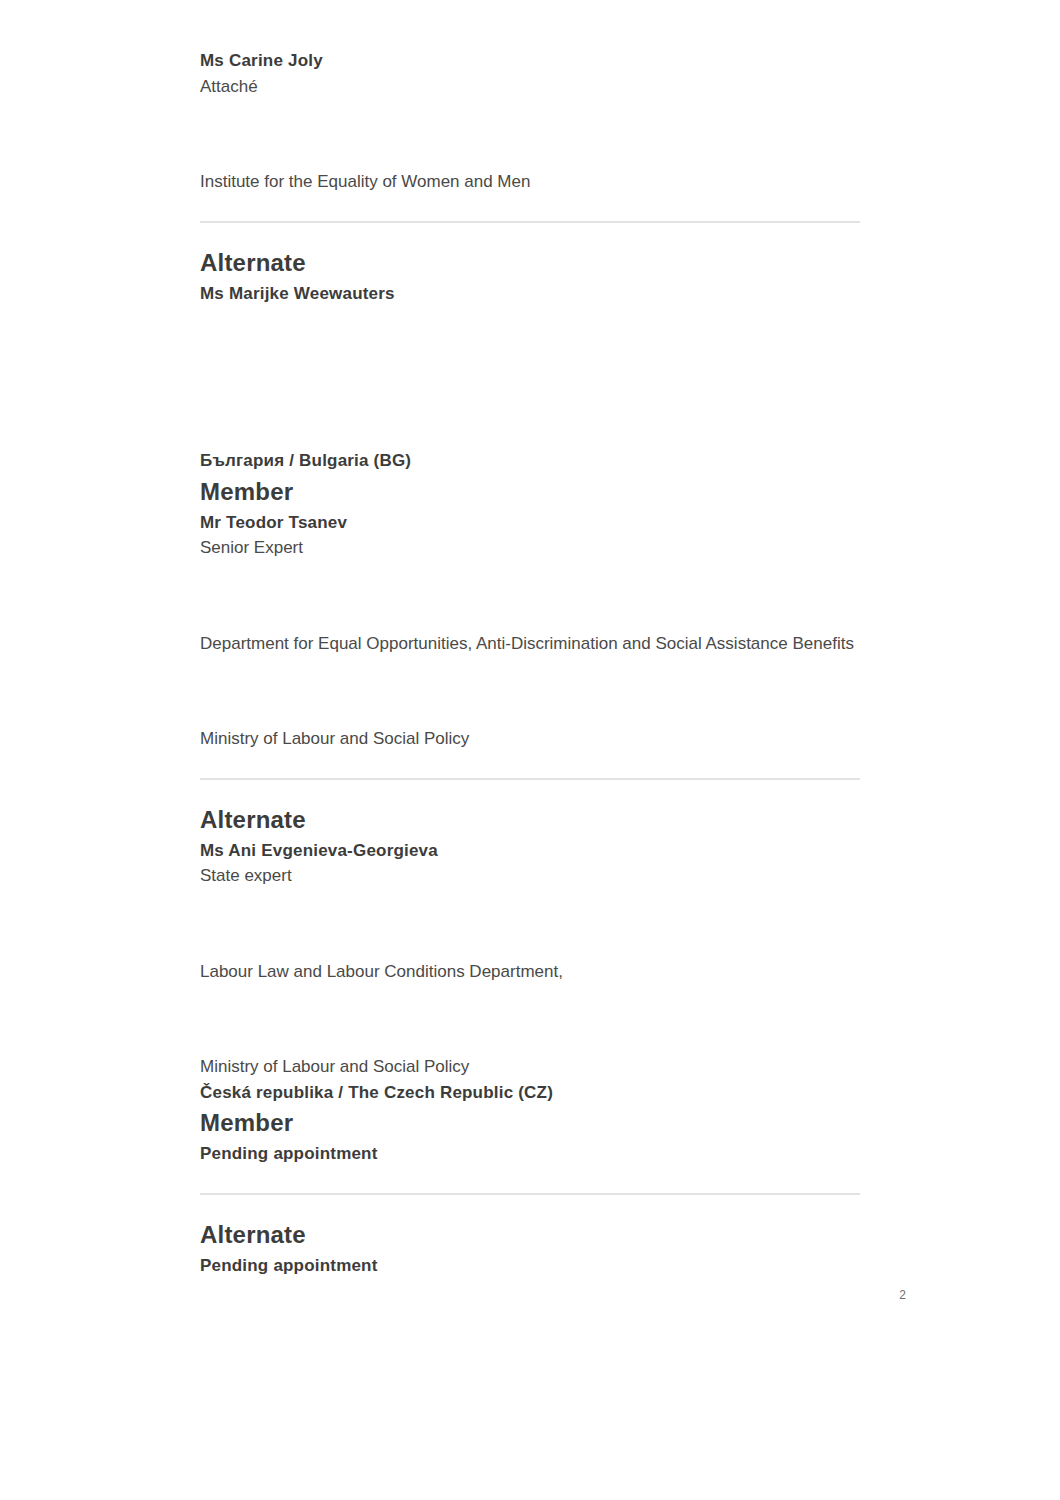Ms Carine Joly
Attaché
Institute for the Equality of Women and Men
Alternate
Ms Marijke Weewauters
България / Bulgaria (BG)
Member
Mr Teodor Tsanev
Senior Expert
Department for Equal Opportunities, Anti-Discrimination and Social Assistance Benefits
Ministry of Labour and Social Policy
Alternate
Ms Ani Evgenieva-Georgieva
State expert
Labour Law and Labour Conditions Department,
Ministry of Labour and Social Policy
Česká republika / The Czech Republic (CZ)
Member
Pending appointment
Alternate
Pending appointment
2